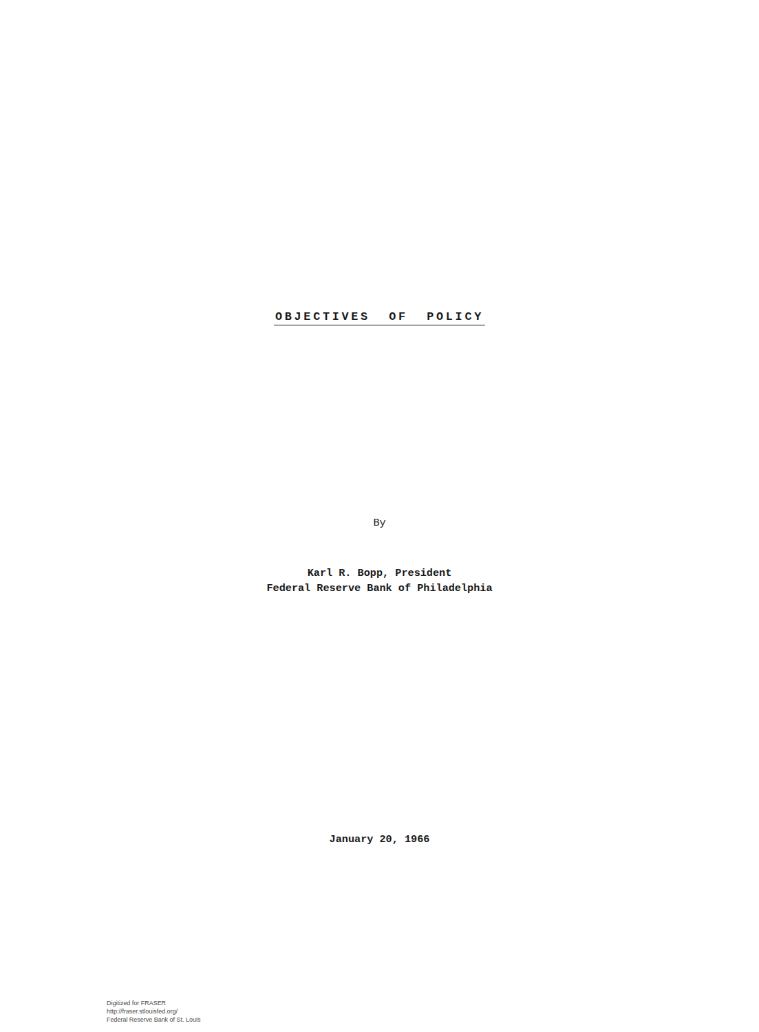Objectives of Policy
By
Karl R. Bopp, President
Federal Reserve Bank of Philadelphia
January 20, 1966
Digitized for FRASER
http://fraser.stlouisfed.org/
Federal Reserve Bank of St. Louis